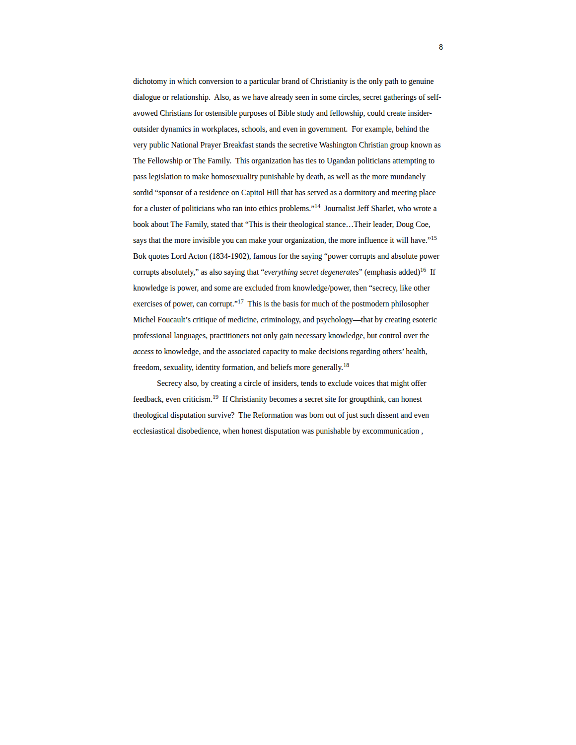8
dichotomy in which conversion to a particular brand of Christianity is the only path to genuine dialogue or relationship. Also, as we have already seen in some circles, secret gatherings of self-avowed Christians for ostensible purposes of Bible study and fellowship, could create insider-outsider dynamics in workplaces, schools, and even in government. For example, behind the very public National Prayer Breakfast stands the secretive Washington Christian group known as The Fellowship or The Family. This organization has ties to Ugandan politicians attempting to pass legislation to make homosexuality punishable by death, as well as the more mundanely sordid “sponsor of a residence on Capitol Hill that has served as a dormitory and meeting place for a cluster of politicians who ran into ethics problems.”14 Journalist Jeff Sharlet, who wrote a book about The Family, stated that “This is their theological stance…Their leader, Doug Coe, says that the more invisible you can make your organization, the more influence it will have.”15 Bok quotes Lord Acton (1834-1902), famous for the saying “power corrupts and absolute power corrupts absolutely,” as also saying that “everything secret degenerates” (emphasis added)16 If knowledge is power, and some are excluded from knowledge/power, then “secrecy, like other exercises of power, can corrupt.”17 This is the basis for much of the postmodern philosopher Michel Foucault’s critique of medicine, criminology, and psychology—that by creating esoteric professional languages, practitioners not only gain necessary knowledge, but control over the access to knowledge, and the associated capacity to make decisions regarding others’ health, freedom, sexuality, identity formation, and beliefs more generally.18
Secrecy also, by creating a circle of insiders, tends to exclude voices that might offer feedback, even criticism.19 If Christianity becomes a secret site for groupthink, can honest theological disputation survive? The Reformation was born out of just such dissent and even ecclesiastical disobedience, when honest disputation was punishable by excommunication ,